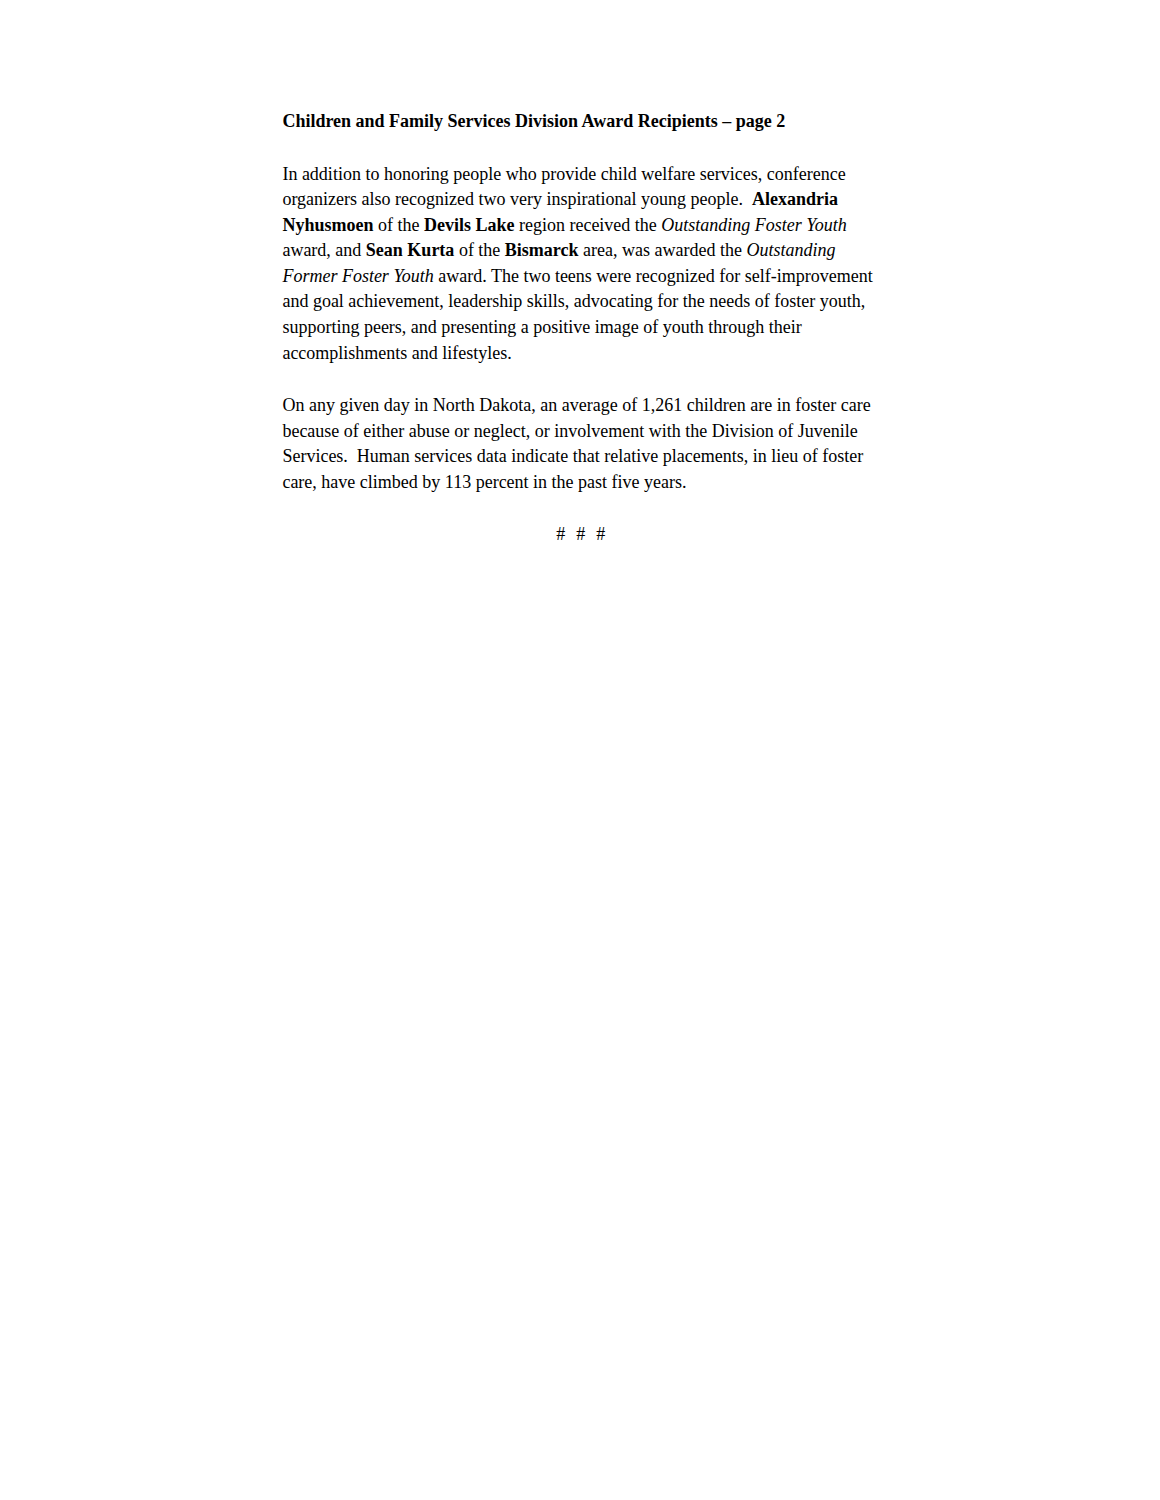Children and Family Services Division Award Recipients – page 2
In addition to honoring people who provide child welfare services, conference organizers also recognized two very inspirational young people. Alexandria Nyhusmoen of the Devils Lake region received the Outstanding Foster Youth award, and Sean Kurta of the Bismarck area, was awarded the Outstanding Former Foster Youth award. The two teens were recognized for self-improvement and goal achievement, leadership skills, advocating for the needs of foster youth, supporting peers, and presenting a positive image of youth through their accomplishments and lifestyles.
On any given day in North Dakota, an average of 1,261 children are in foster care because of either abuse or neglect, or involvement with the Division of Juvenile Services. Human services data indicate that relative placements, in lieu of foster care, have climbed by 113 percent in the past five years.
# # #